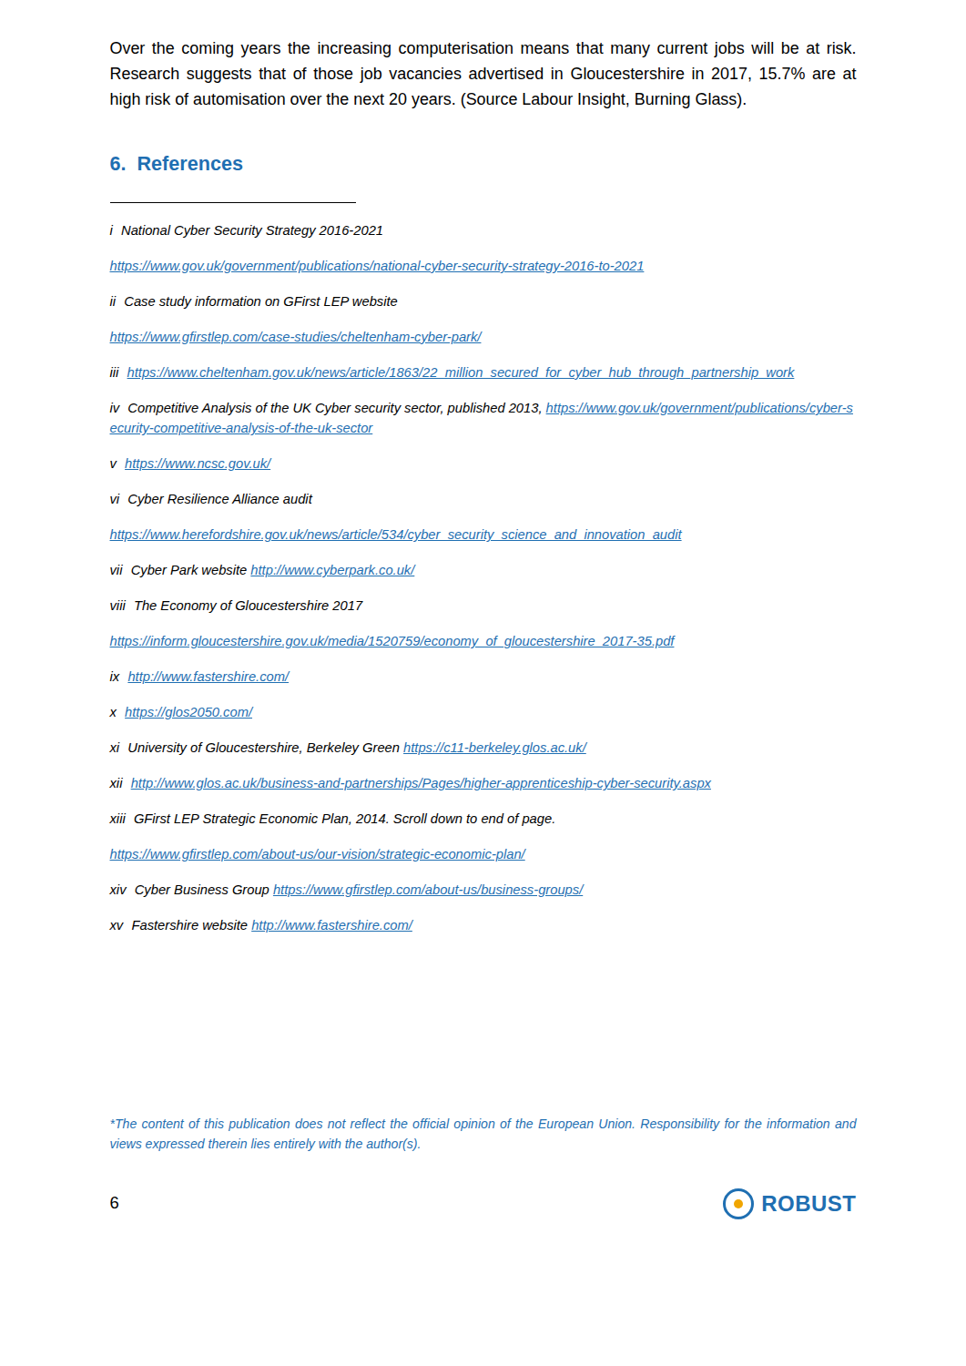Over the coming years the increasing computerisation means that many current jobs will be at risk. Research suggests that of those job vacancies advertised in Gloucestershire in 2017, 15.7% are at high risk of automisation over the next 20 years. (Source Labour Insight, Burning Glass).
6. References
i National Cyber Security Strategy 2016-2021
https://www.gov.uk/government/publications/national-cyber-security-strategy-2016-to-2021
ii Case study information on GFirst LEP website
https://www.gfirstlep.com/case-studies/cheltenham-cyber-park/
iii https://www.cheltenham.gov.uk/news/article/1863/22_million_secured_for_cyber_hub_through_partnership_work
iv Competitive Analysis of the UK Cyber security sector, published 2013, https://www.gov.uk/government/publications/cyber-security-competitive-analysis-of-the-uk-sector
v https://www.ncsc.gov.uk/
vi Cyber Resilience Alliance audit
https://www.herefordshire.gov.uk/news/article/534/cyber_security_science_and_innovation_audit
vii Cyber Park website http://www.cyberpark.co.uk/
viii The Economy of Gloucestershire 2017
https://inform.gloucestershire.gov.uk/media/1520759/economy_of_gloucestershire_2017-35.pdf
ix http://www.fastershire.com/
x https://glos2050.com/
xi University of Gloucestershire, Berkeley Green https://c11-berkeley.glos.ac.uk/
xii http://www.glos.ac.uk/business-and-partnerships/Pages/higher-apprenticeship-cyber-security.aspx
xiii GFirst LEP Strategic Economic Plan, 2014. Scroll down to end of page.
https://www.gfirstlep.com/about-us/our-vision/strategic-economic-plan/
xiv Cyber Business Group https://www.gfirstlep.com/about-us/business-groups/
xv Fastershire website http://www.fastershire.com/
*The content of this publication does not reflect the official opinion of the European Union. Responsibility for the information and views expressed therein lies entirely with the author(s).
6
ROBUST